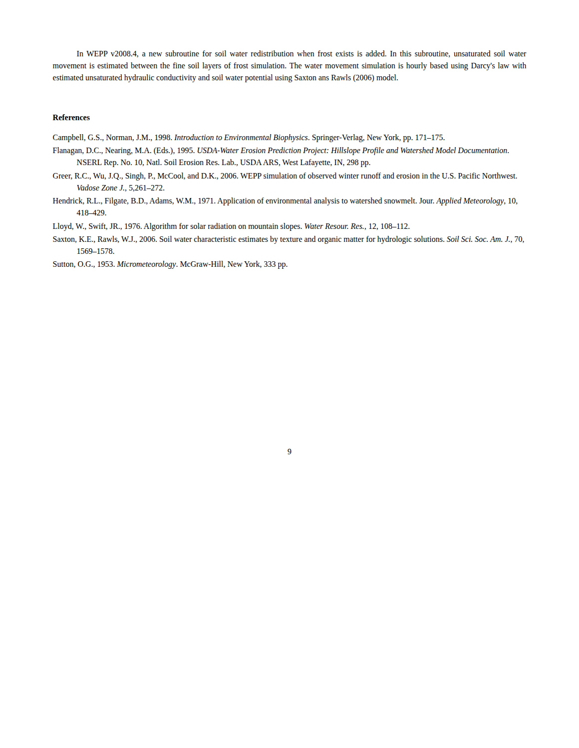In WEPP v2008.4, a new subroutine for soil water redistribution when frost exists is added. In this subroutine, unsaturated soil water movement is estimated between the fine soil layers of frost simulation. The water movement simulation is hourly based using Darcy's law with estimated unsaturated hydraulic conductivity and soil water potential using Saxton ans Rawls (2006) model.
References
Campbell, G.S., Norman, J.M., 1998. Introduction to Environmental Biophysics. Springer-Verlag, New York, pp. 171–175.
Flanagan, D.C., Nearing, M.A. (Eds.), 1995. USDA-Water Erosion Prediction Project: Hillslope Profile and Watershed Model Documentation. NSERL Rep. No. 10, Natl. Soil Erosion Res. Lab., USDA ARS, West Lafayette, IN, 298 pp.
Greer, R.C., Wu, J.Q., Singh, P., McCool, and D.K., 2006. WEPP simulation of observed winter runoff and erosion in the U.S. Pacific Northwest. Vadose Zone J., 5,261–272.
Hendrick, R.L., Filgate, B.D., Adams, W.M., 1971. Application of environmental analysis to watershed snowmelt. Jour. Applied Meteorology, 10, 418–429.
Lloyd, W., Swift, JR., 1976. Algorithm for solar radiation on mountain slopes. Water Resour. Res., 12, 108–112.
Saxton, K.E., Rawls, W.J., 2006. Soil water characteristic estimates by texture and organic matter for hydrologic solutions. Soil Sci. Soc. Am. J., 70, 1569–1578.
Sutton, O.G., 1953. Micrometeorology. McGraw-Hill, New York, 333 pp.
9